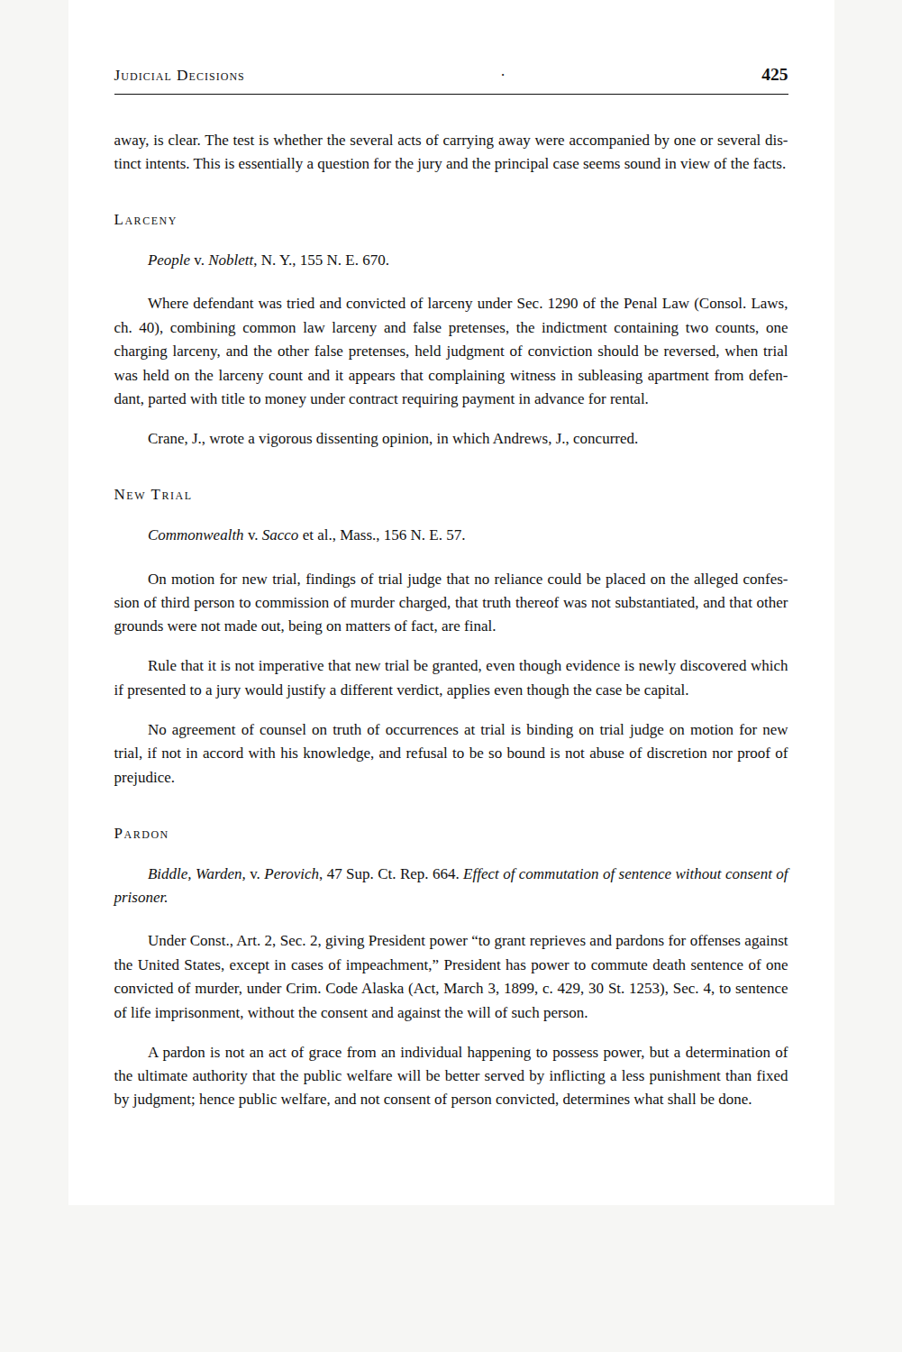Judicial Decisions · 425
away, is clear. The test is whether the several acts of carrying away were accompanied by one or several distinct intents. This is essentially a question for the jury and the principal case seems sound in view of the facts.
Larceny
People v. Noblett, N. Y., 155 N. E. 670.
Where defendant was tried and convicted of larceny under Sec. 1290 of the Penal Law (Consol. Laws, ch. 40), combining common law larceny and false pretenses, the indictment containing two counts, one charging larceny, and the other false pretenses, held judgment of conviction should be reversed, when trial was held on the larceny count and it appears that complaining witness in subleasing apartment from defendant, parted with title to money under contract requiring payment in advance for rental.
Crane, J., wrote a vigorous dissenting opinion, in which Andrews, J., concurred.
New Trial
Commonwealth v. Sacco et al., Mass., 156 N. E. 57.
On motion for new trial, findings of trial judge that no reliance could be placed on the alleged confession of third person to commission of murder charged, that truth thereof was not substantiated, and that other grounds were not made out, being on matters of fact, are final.
Rule that it is not imperative that new trial be granted, even though evidence is newly discovered which if presented to a jury would justify a different verdict, applies even though the case be capital.
No agreement of counsel on truth of occurrences at trial is binding on trial judge on motion for new trial, if not in accord with his knowledge, and refusal to be so bound is not abuse of discretion nor proof of prejudice.
Pardon
Biddle, Warden, v. Perovich, 47 Sup. Ct. Rep. 664. Effect of commutation of sentence without consent of prisoner.
Under Const., Art. 2, Sec. 2, giving President power “to grant reprieves and pardons for offenses against the United States, except in cases of impeachment,” President has power to commute death sentence of one convicted of murder, under Crim. Code Alaska (Act, March 3, 1899, c. 429, 30 St. 1253), Sec. 4, to sentence of life imprisonment, without the consent and against the will of such person.
A pardon is not an act of grace from an individual happening to possess power, but a determination of the ultimate authority that the public welfare will be better served by inflicting a less punishment than fixed by judgment; hence public welfare, and not consent of person convicted, determines what shall be done.